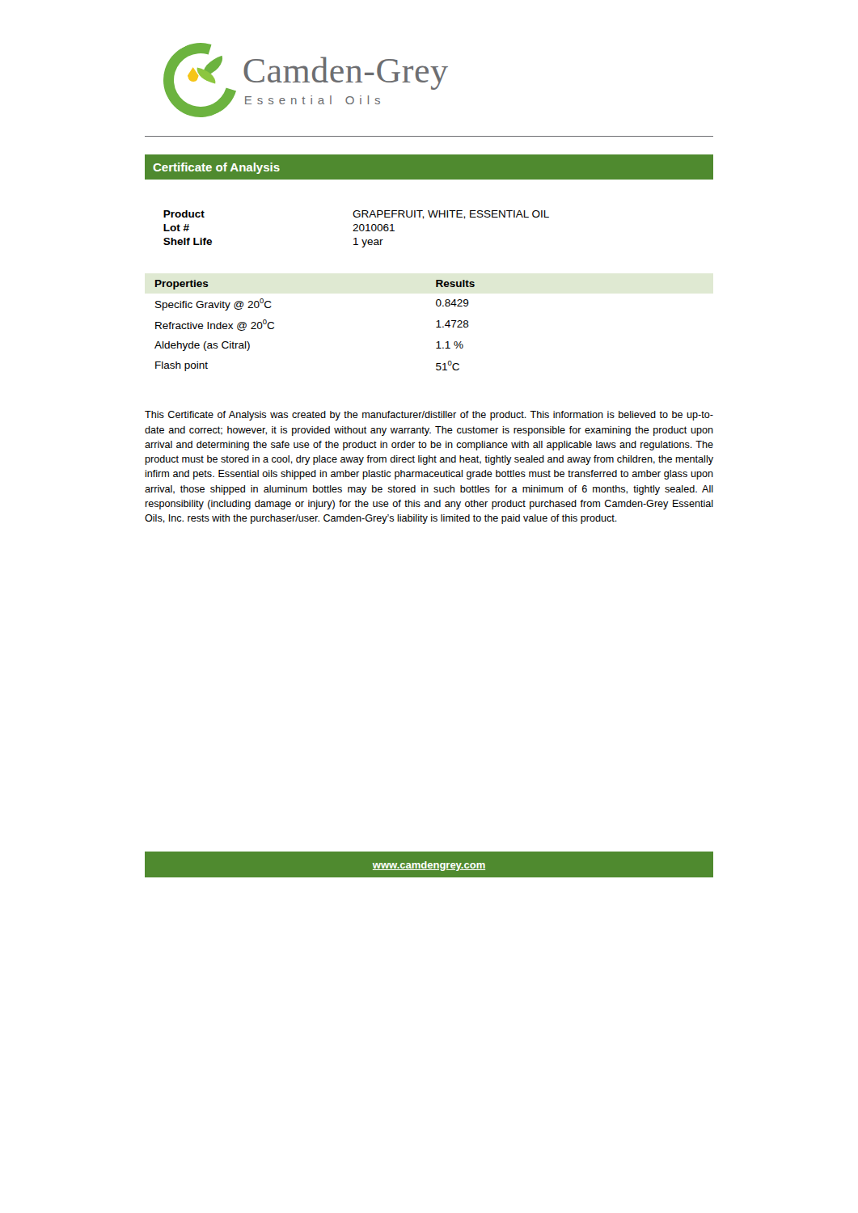Camden-Grey
Essential Oils
Certificate of Analysis
Product
GRAPEFRUIT, WHITE, ESSENTIAL OIL
Lot #
2010061
Shelf Life
1 year
| Properties | Results |
| --- | --- |
| Specific Gravity @ 20 0 C | 0.8429 |
| Refractive Index @ 20 0 C | 1.4728 |
| Aldehyde (as Citral) | 1.1 % |
| Flash point | 51 0 C |
This Certificate of Analysis was created by the manufacturer/distiller of the product. This information is believed to be up-to-date and correct; however, it is provided without any warranty. The customer is responsible for examining the product upon arrival and determining the safe use of the product in order to be in compliance with all applicable laws and regulations. The product must be stored in a cool, dry place away from direct light and heat, tightly sealed and away from children, the mentally infirm and pets. Essential oils shipped in amber plastic pharmaceutical grade bottles must be transferred to amber glass upon arrival, those shipped in aluminum bottles may be stored in such bottles for a minimum of 6 months, tightly sealed. All responsibility (including damage or injury) for the use of this and any other product purchased from Camden-Grey Essential Oils, Inc. rests with the purchaser/user. Camden-Grey’s liability is limited to the paid value of this product.
www.camdengrey.com